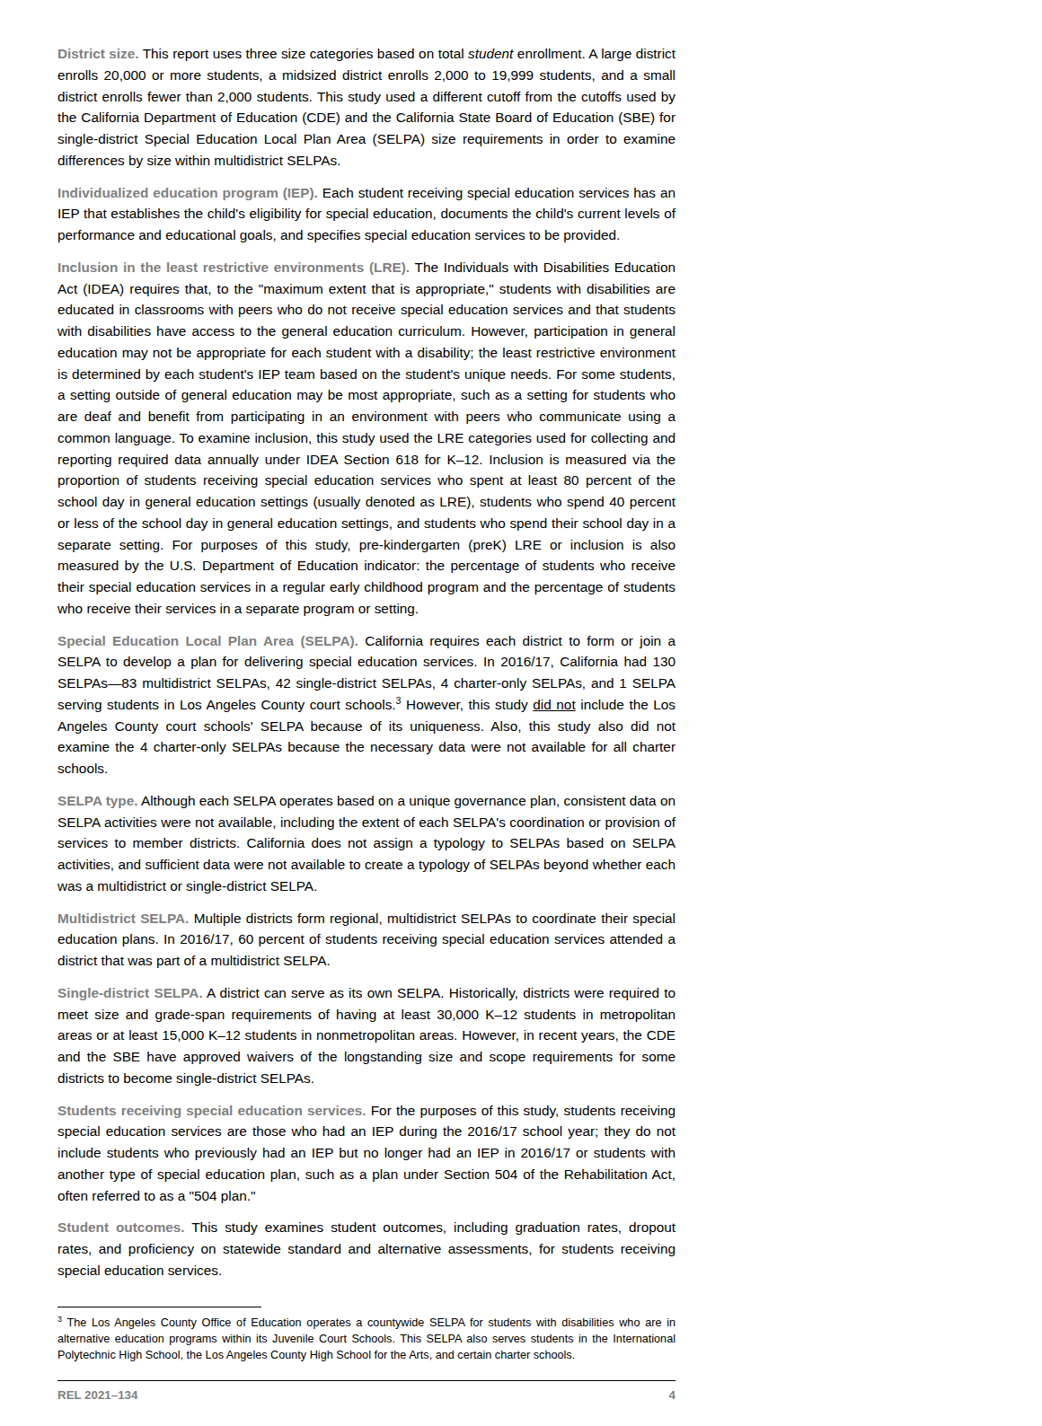District size. This report uses three size categories based on total student enrollment. A large district enrolls 20,000 or more students, a midsized district enrolls 2,000 to 19,999 students, and a small district enrolls fewer than 2,000 students. This study used a different cutoff from the cutoffs used by the California Department of Education (CDE) and the California State Board of Education (SBE) for single-district Special Education Local Plan Area (SELPA) size requirements in order to examine differences by size within multidistrict SELPAs.
Individualized education program (IEP). Each student receiving special education services has an IEP that establishes the child's eligibility for special education, documents the child's current levels of performance and educational goals, and specifies special education services to be provided.
Inclusion in the least restrictive environments (LRE). The Individuals with Disabilities Education Act (IDEA) requires that, to the "maximum extent that is appropriate," students with disabilities are educated in classrooms with peers who do not receive special education services and that students with disabilities have access to the general education curriculum. However, participation in general education may not be appropriate for each student with a disability; the least restrictive environment is determined by each student's IEP team based on the student's unique needs. For some students, a setting outside of general education may be most appropriate, such as a setting for students who are deaf and benefit from participating in an environment with peers who communicate using a common language. To examine inclusion, this study used the LRE categories used for collecting and reporting required data annually under IDEA Section 618 for K–12. Inclusion is measured via the proportion of students receiving special education services who spent at least 80 percent of the school day in general education settings (usually denoted as LRE), students who spend 40 percent or less of the school day in general education settings, and students who spend their school day in a separate setting. For purposes of this study, pre-kindergarten (preK) LRE or inclusion is also measured by the U.S. Department of Education indicator: the percentage of students who receive their special education services in a regular early childhood program and the percentage of students who receive their services in a separate program or setting.
Special Education Local Plan Area (SELPA). California requires each district to form or join a SELPA to develop a plan for delivering special education services. In 2016/17, California had 130 SELPAs—83 multidistrict SELPAs, 42 single-district SELPAs, 4 charter-only SELPAs, and 1 SELPA serving students in Los Angeles County court schools.3 However, this study did not include the Los Angeles County court schools' SELPA because of its uniqueness. Also, this study also did not examine the 4 charter-only SELPAs because the necessary data were not available for all charter schools.
SELPA type. Although each SELPA operates based on a unique governance plan, consistent data on SELPA activities were not available, including the extent of each SELPA's coordination or provision of services to member districts. California does not assign a typology to SELPAs based on SELPA activities, and sufficient data were not available to create a typology of SELPAs beyond whether each was a multidistrict or single-district SELPA.
Multidistrict SELPA. Multiple districts form regional, multidistrict SELPAs to coordinate their special education plans. In 2016/17, 60 percent of students receiving special education services attended a district that was part of a multidistrict SELPA.
Single-district SELPA. A district can serve as its own SELPA. Historically, districts were required to meet size and grade-span requirements of having at least 30,000 K–12 students in metropolitan areas or at least 15,000 K–12 students in nonmetropolitan areas. However, in recent years, the CDE and the SBE have approved waivers of the longstanding size and scope requirements for some districts to become single-district SELPAs.
Students receiving special education services. For the purposes of this study, students receiving special education services are those who had an IEP during the 2016/17 school year; they do not include students who previously had an IEP but no longer had an IEP in 2016/17 or students with another type of special education plan, such as a plan under Section 504 of the Rehabilitation Act, often referred to as a "504 plan."
Student outcomes. This study examines student outcomes, including graduation rates, dropout rates, and proficiency on statewide standard and alternative assessments, for students receiving special education services.
3 The Los Angeles County Office of Education operates a countywide SELPA for students with disabilities who are in alternative education programs within its Juvenile Court Schools. This SELPA also serves students in the International Polytechnic High School, the Los Angeles County High School for the Arts, and certain charter schools.
REL 2021–134 4